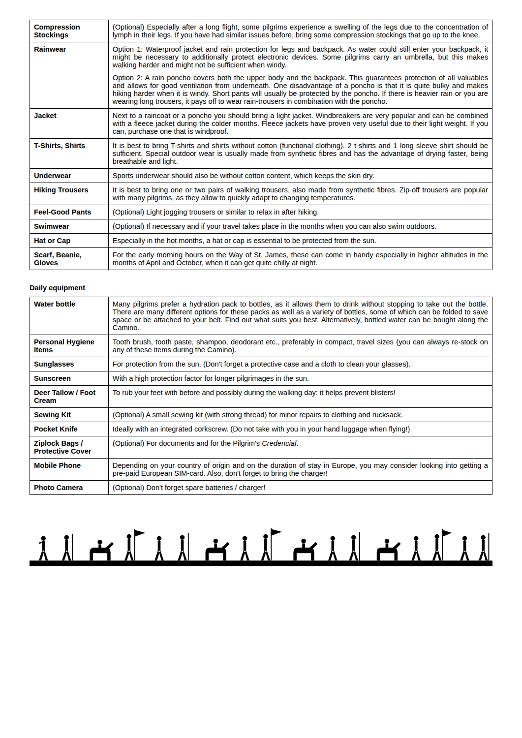| Compression Stockings | (Optional) Especially after a long flight, some pilgrims experience a swelling of the legs due to the concentration of lymph in their legs. If you have had similar issues before, bring some compression stockings that go up to the knee. |
| Rainwear | Option 1: Waterproof jacket and rain protection for legs and backpack. As water could still enter your backpack, it might be necessary to additionally protect electronic devices. Some pilgrims carry an umbrella, but this makes walking harder and might not be sufficient when windy. Option 2: A rain poncho covers both the upper body and the backpack. This guarantees protection of all valuables and allows for good ventilation from underneath. One disadvantage of a poncho is that it is quite bulky and makes hiking harder when it is windy. Short pants will usually be protected by the poncho. If there is heavier rain or you are wearing long trousers, it pays off to wear rain-trousers in combination with the poncho. |
| Jacket | Next to a raincoat or a poncho you should bring a light jacket. Windbreakers are very popular and can be combined with a fleece jacket during the colder months. Fleece jackets have proven very useful due to their light weight. If you can, purchase one that is windproof. |
| T-Shirts, Shirts | It is best to bring T-shirts and shirts without cotton (functional clothing). 2 t-shirts and 1 long sleeve shirt should be sufficient. Special outdoor wear is usually made from synthetic fibres and has the advantage of drying faster, being breathable and light. |
| Underwear | Sports underwear should also be without cotton content, which keeps the skin dry. |
| Hiking Trousers | It is best to bring one or two pairs of walking trousers, also made from synthetic fibres. Zip-off trousers are popular with many pilgrims, as they allow to quickly adapt to changing temperatures. |
| Feel-Good Pants | (Optional) Light jogging trousers or similar to relax in after hiking. |
| Swimwear | (Optional) If necessary and if your travel takes place in the months when you can also swim outdoors. |
| Hat or Cap | Especially in the hot months, a hat or cap is essential to be protected from the sun. |
| Scarf, Beanie, Gloves | For the early morning hours on the Way of St. James, these can come in handy especially in higher altitudes in the months of April and October, when it can get quite chilly at night. |
Daily equipment
| Water bottle | Many pilgrims prefer a hydration pack to bottles, as it allows them to drink without stopping to take out the bottle. There are many different options for these packs as well as a variety of bottles, some of which can be folded to save space or be attached to your belt. Find out what suits you best. Alternatively, bottled water can be bought along the Camino. |
| Personal Hygiene Items | Tooth brush, tooth paste, shampoo, deodorant etc., preferably in compact, travel sizes (you can always re-stock on any of these items during the Camino). |
| Sunglasses | For protection from the sun. (Don't forget a protective case and a cloth to clean your glasses). |
| Sunscreen | With a high protection factor for longer pilgrimages in the sun. |
| Deer Tallow / Foot Cream | To rub your feet with before and possibly during the walking day: it helps prevent blisters! |
| Sewing Kit | (Optional) A small sewing kit (with strong thread) for minor repairs to clothing and rucksack. |
| Pocket Knife | Ideally with an integrated corkscrew. (Do not take with you in your hand luggage when flying!) |
| Ziplock Bags / Protective Cover | (Optional) For documents and for the Pilgrim's Credencial . |
| Mobile Phone | Depending on your country of origin and on the duration of stay in Europe, you may consider looking into getting a pre-paid European SIM-card. Also, don't forget to bring the charger! |
| Photo Camera | (Optional) Don't forget spare batteries / charger! |